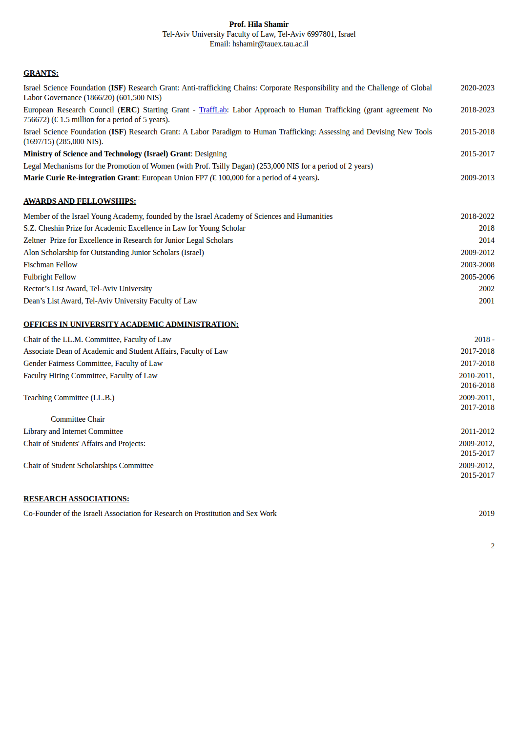Prof. Hila Shamir Tel-Aviv University Faculty of Law, Tel-Aviv 6997801, Israel Email: hshamir@tauex.tau.ac.il
Grants:
| Israel Science Foundation ( ISF ) Research Grant: Anti-trafficking Chains: Corporate Responsibility and the Challenge of Global Labor Governance (1866/20) (601,500 NIS) | 2020-2023 |
| European Research Council ( ERC ) Starting Grant - TraffLab : Labor Approach to Human Trafficking (grant agreement No 756672) (€ 1.5 million for a period of 5 years). | 2018-2023 |
| Israel Science Foundation ( ISF ) Research Grant: A Labor Paradigm to Human Trafficking: Assessing and Devising New Tools (1697/15) (285,000 NIS). | 2015-2018 |
| Ministry of Science and Technology (Israel) Grant : Designing | 2015-2017 |
| Legal Mechanisms for the Promotion of Women (with Prof. Tsilly Dagan) (253,000 NIS for a period of 2 years) | |
| Marie Curie Re-integration Grant : European Union FP7 ( € 100,000 for a period of 4 years ) . | 2009-2013 |
Awards and Fellowships:
| Member of the Israel Young Academy, founded by the Israel Academy of Sciences and Humanities | 2018-2022 |
| S.Z. Cheshin Prize for Academic Excellence in Law for Young Scholar | 2018 |
| Zeltner Prize for Excellence in Research for Junior Legal Scholars | 2014 |
| Alon Scholarship for Outstanding Junior Scholars (Israel) | 2009-2012 |
| Fischman Fellow | 2003-2008 |
| Fulbright Fellow | 2005-2006 |
| Rector’s List Award, Tel-Aviv University | 2002 |
| Dean’s List Award, Tel-Aviv University Faculty of Law | 2001 |
Offices in University Academic Administration:
| Chair of the LL.M. Committee, Faculty of Law | 2018 - |
| Associate Dean of Academic and Student Affairs, Faculty of Law | 2017-2018 |
| Gender Fairness Committee, Faculty of Law | 2017-2018 |
| Faculty Hiring Committee, Faculty of Law | 2010-2011, 2016-2018 |
| Teaching Committee (LL.B.) | 2009-2011, 2017-2018 |
| Committee Chair | |
| Library and Internet Committee | 2011-2012 |
| Chair of Students' Affairs and Projects: | 2009-2012, 2015-2017 |
| Chair of Student Scholarships Committee | 2009-2012, 2015-2017 |
Research Associations:
| Co-Founder of the Israeli Association for Research on Prostitution and Sex Work | 2019 |
2